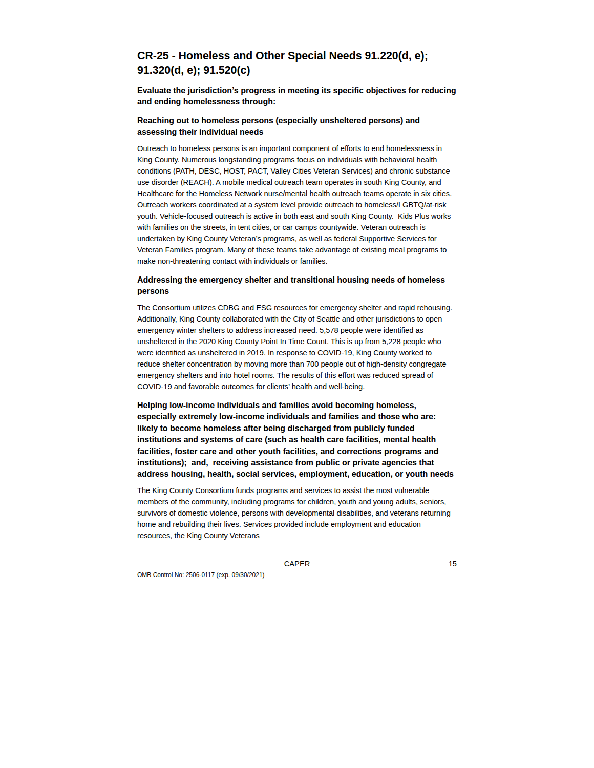CR-25 - Homeless and Other Special Needs 91.220(d, e); 91.320(d, e); 91.520(c)
Evaluate the jurisdiction’s progress in meeting its specific objectives for reducing and ending homelessness through:
Reaching out to homeless persons (especially unsheltered persons) and assessing their individual needs
Outreach to homeless persons is an important component of efforts to end homelessness in King County. Numerous longstanding programs focus on individuals with behavioral health conditions (PATH, DESC, HOST, PACT, Valley Cities Veteran Services) and chronic substance use disorder (REACH). A mobile medical outreach team operates in south King County, and Healthcare for the Homeless Network nurse/mental health outreach teams operate in six cities. Outreach workers coordinated at a system level provide outreach to homeless/LGBTQ/at-risk youth. Vehicle-focused outreach is active in both east and south King County. Kids Plus works with families on the streets, in tent cities, or car camps countywide. Veteran outreach is undertaken by King County Veteran’s programs, as well as federal Supportive Services for Veteran Families program. Many of these teams take advantage of existing meal programs to make non-threatening contact with individuals or families.
Addressing the emergency shelter and transitional housing needs of homeless persons
The Consortium utilizes CDBG and ESG resources for emergency shelter and rapid rehousing. Additionally, King County collaborated with the City of Seattle and other jurisdictions to open emergency winter shelters to address increased need. 5,578 people were identified as unsheltered in the 2020 King County Point In Time Count. This is up from 5,228 people who were identified as unsheltered in 2019. In response to COVID-19, King County worked to reduce shelter concentration by moving more than 700 people out of high-density congregate emergency shelters and into hotel rooms. The results of this effort was reduced spread of COVID-19 and favorable outcomes for clients’ health and well-being.
Helping low-income individuals and families avoid becoming homeless, especially extremely low-income individuals and families and those who are: likely to become homeless after being discharged from publicly funded institutions and systems of care (such as health care facilities, mental health facilities, foster care and other youth facilities, and corrections programs and institutions); and, receiving assistance from public or private agencies that address housing, health, social services, employment, education, or youth needs
The King County Consortium funds programs and services to assist the most vulnerable members of the community, including programs for children, youth and young adults, seniors, survivors of domestic violence, persons with developmental disabilities, and veterans returning home and rebuilding their lives. Services provided include employment and education resources, the King County Veterans
CAPER
15
OMB Control No: 2506-0117 (exp. 09/30/2021)